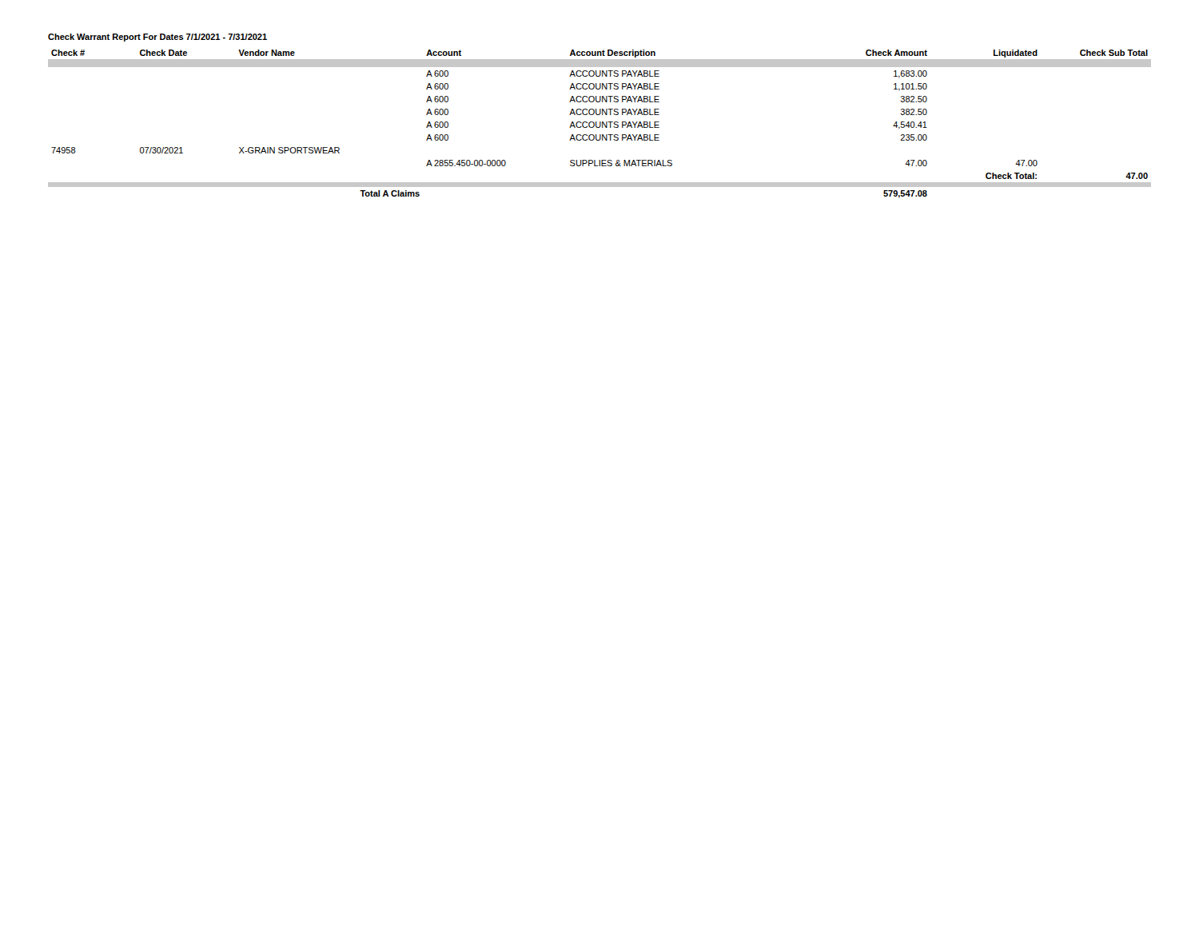Check Warrant Report For Dates 7/1/2021 - 7/31/2021
| Check # | Check Date | Vendor Name | Account | Account Description | Check Amount | Liquidated | Check Sub Total |
| --- | --- | --- | --- | --- | --- | --- | --- |
| | | | A 600 | ACCOUNTS PAYABLE | 1,683.00 | | |
| | | | A 600 | ACCOUNTS PAYABLE | 1,101.50 | | |
| | | | A 600 | ACCOUNTS PAYABLE | 382.50 | | |
| | | | A 600 | ACCOUNTS PAYABLE | 382.50 | | |
| | | | A 600 | ACCOUNTS PAYABLE | 4,540.41 | | |
| | | | A 600 | ACCOUNTS PAYABLE | 235.00 | | |
| 74958 | 07/30/2021 | X-GRAIN SPORTSWEAR | | | | | |
| | | | A 2855.450-00-0000 | SUPPLIES & MATERIALS | 47.00 | 47.00 | |
| | | | | | | Check Total: | 47.00 |
| | | Total A Claims | | | 579,547.08 | | |